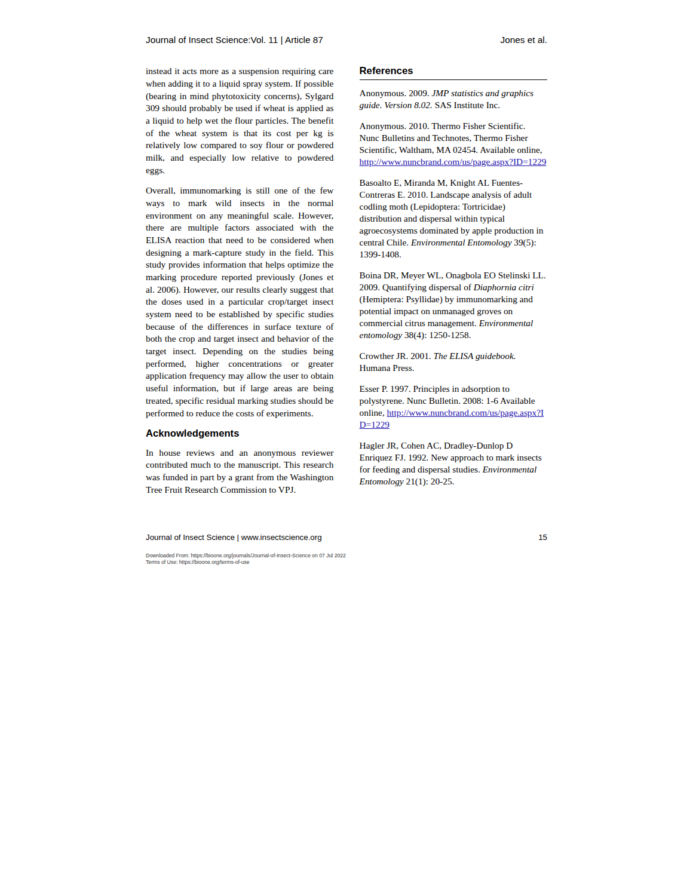Journal of Insect Science:Vol. 11 | Article 87
Jones et al.
instead it acts more as a suspension requiring care when adding it to a liquid spray system. If possible (bearing in mind phytotoxicity concerns), Sylgard 309 should probably be used if wheat is applied as a liquid to help wet the flour particles. The benefit of the wheat system is that its cost per kg is relatively low compared to soy flour or powdered milk, and especially low relative to powdered eggs.
Overall, immunomarking is still one of the few ways to mark wild insects in the normal environment on any meaningful scale. However, there are multiple factors associated with the ELISA reaction that need to be considered when designing a mark-capture study in the field. This study provides information that helps optimize the marking procedure reported previously (Jones et al. 2006). However, our results clearly suggest that the doses used in a particular crop/target insect system need to be established by specific studies because of the differences in surface texture of both the crop and target insect and behavior of the target insect. Depending on the studies being performed, higher concentrations or greater application frequency may allow the user to obtain useful information, but if large areas are being treated, specific residual marking studies should be performed to reduce the costs of experiments.
Acknowledgements
In house reviews and an anonymous reviewer contributed much to the manuscript. This research was funded in part by a grant from the Washington Tree Fruit Research Commission to VPJ.
References
Anonymous. 2009. JMP statistics and graphics guide. Version 8.02. SAS Institute Inc.
Anonymous. 2010. Thermo Fisher Scientific. Nunc Bulletins and Technotes, Thermo Fisher Scientific, Waltham, MA 02454. Available online, http://www.nuncbrand.com/us/page.aspx?ID=1229
Basoalto E, Miranda M, Knight AL Fuentes-Contreras E. 2010. Landscape analysis of adult codling moth (Lepidoptera: Tortricidae) distribution and dispersal within typical agroecosystems dominated by apple production in central Chile. Environmental Entomology 39(5): 1399-1408.
Boina DR, Meyer WL, Onagbola EO Stelinski LL. 2009. Quantifying dispersal of Diaphornia citri (Hemiptera: Psyllidae) by immunomarking and potential impact on unmanaged groves on commercial citrus management. Environmental entomology 38(4): 1250-1258.
Crowther JR. 2001. The ELISA guidebook. Humana Press.
Esser P. 1997. Principles in adsorption to polystyrene. Nunc Bulletin. 2008: 1-6 Available online, http://www.nuncbrand.com/us/page.aspx?ID=1229
Hagler JR, Cohen AC, Dradley-Dunlop D Enriquez FJ. 1992. New approach to mark insects for feeding and dispersal studies. Environmental Entomology 21(1): 20-25.
Journal of Insect Science | www.insectscience.org
15
Downloaded From: https://bioone.org/journals/Journal-of-Insect-Science on 07 Jul 2022
Terms of Use: https://bioone.org/terms-of-use